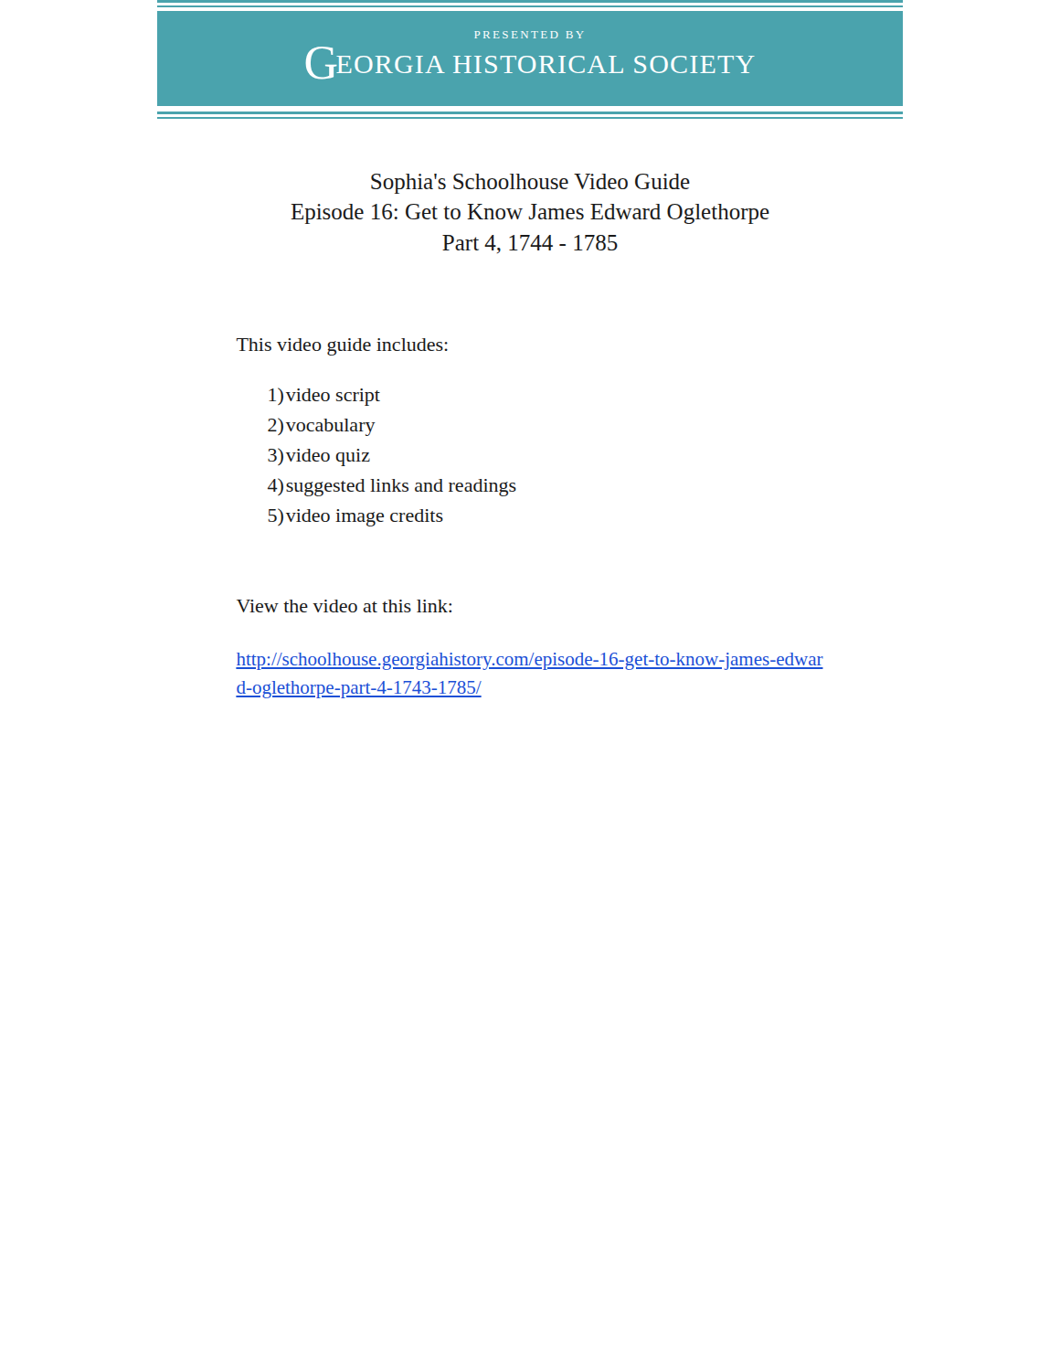Presented by
GEORGIA HISTORICAL SOCIETY
Sophia's Schoolhouse Video Guide
Episode 16: Get to Know James Edward Oglethorpe
Part 4, 1744 - 1785
This video guide includes:
video script
vocabulary
video quiz
suggested links and readings
video image credits
View the video at this link:
http://schoolhouse.georgiahistory.com/episode-16-get-to-know-james-edward-oglethorpe-part-4-1743-1785/